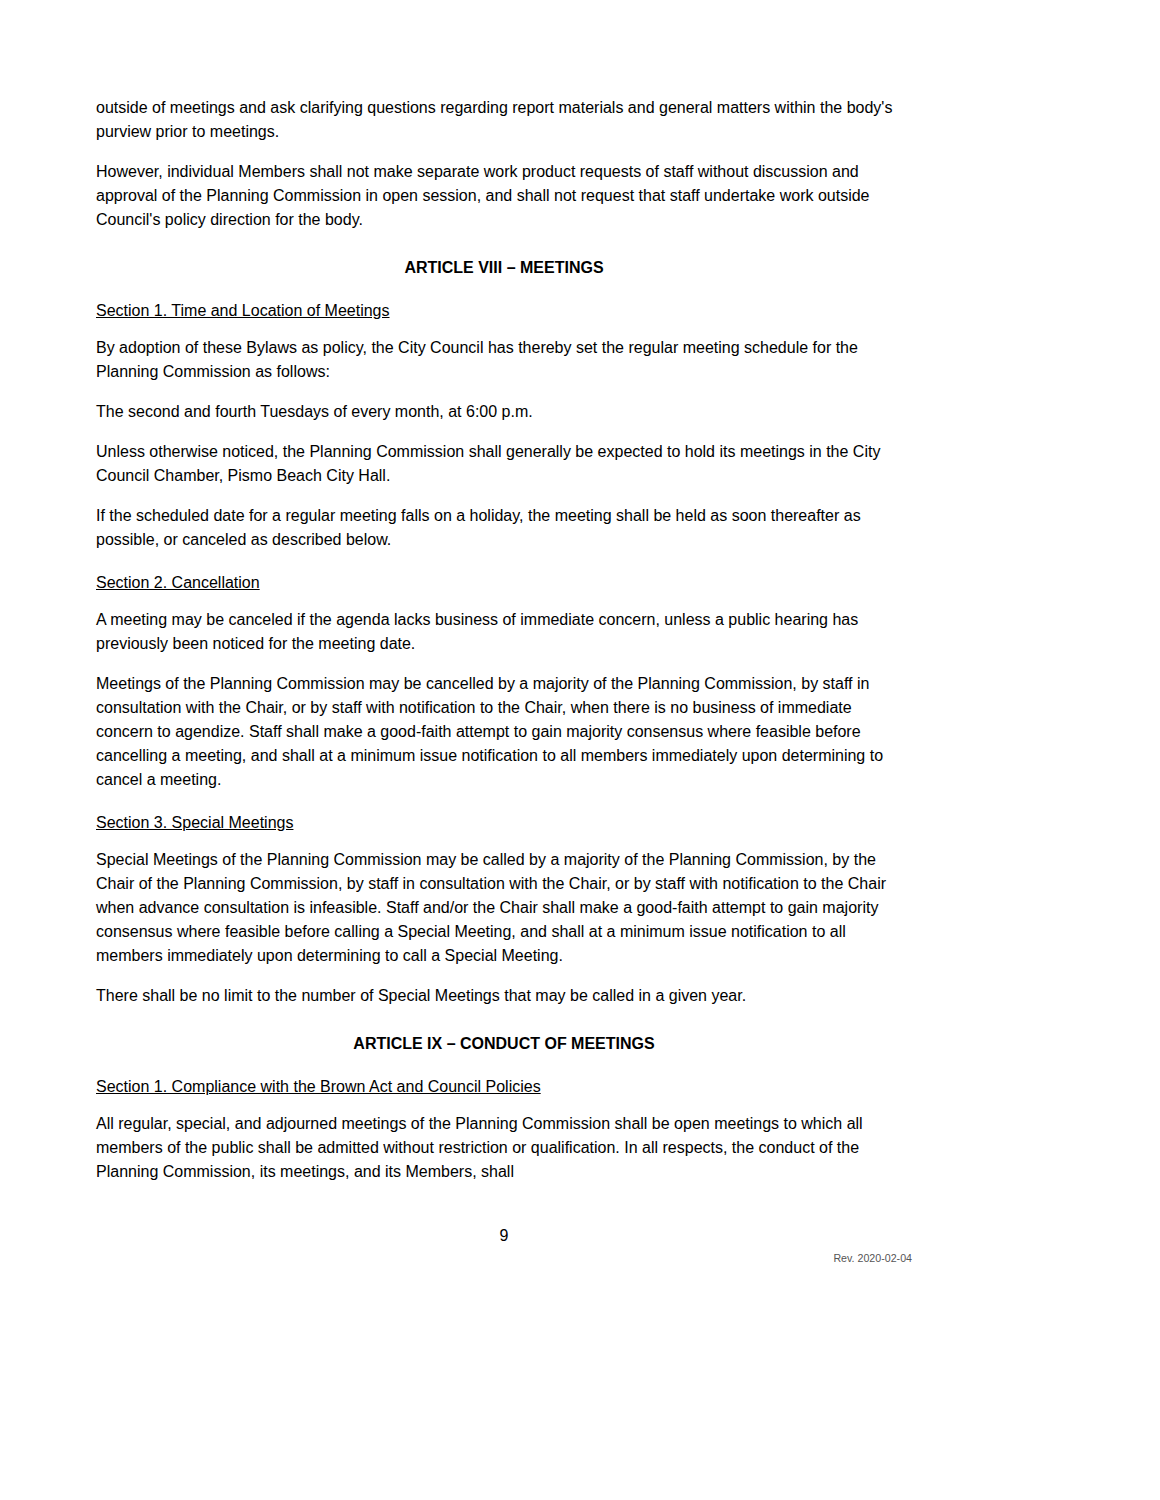outside of meetings and ask clarifying questions regarding report materials and general matters within the body's purview prior to meetings.
However, individual Members shall not make separate work product requests of staff without discussion and approval of the Planning Commission in open session, and shall not request that staff undertake work outside Council's policy direction for the body.
ARTICLE VIII – MEETINGS
Section 1. Time and Location of Meetings
By adoption of these Bylaws as policy, the City Council has thereby set the regular meeting schedule for the Planning Commission as follows:
The second and fourth Tuesdays of every month, at 6:00 p.m.
Unless otherwise noticed, the Planning Commission shall generally be expected to hold its meetings in the City Council Chamber, Pismo Beach City Hall.
If the scheduled date for a regular meeting falls on a holiday, the meeting shall be held as soon thereafter as possible, or canceled as described below.
Section 2. Cancellation
A meeting may be canceled if the agenda lacks business of immediate concern, unless a public hearing has previously been noticed for the meeting date.
Meetings of the Planning Commission may be cancelled by a majority of the Planning Commission, by staff in consultation with the Chair, or by staff with notification to the Chair, when there is no business of immediate concern to agendize. Staff shall make a good-faith attempt to gain majority consensus where feasible before cancelling a meeting, and shall at a minimum issue notification to all members immediately upon determining to cancel a meeting.
Section 3. Special Meetings
Special Meetings of the Planning Commission may be called by a majority of the Planning Commission, by the Chair of the Planning Commission, by staff in consultation with the Chair, or by staff with notification to the Chair when advance consultation is infeasible. Staff and/or the Chair shall make a good-faith attempt to gain majority consensus where feasible before calling a Special Meeting, and shall at a minimum issue notification to all members immediately upon determining to call a Special Meeting.
There shall be no limit to the number of Special Meetings that may be called in a given year.
ARTICLE IX – CONDUCT OF MEETINGS
Section 1. Compliance with the Brown Act and Council Policies
All regular, special, and adjourned meetings of the Planning Commission shall be open meetings to which all members of the public shall be admitted without restriction or qualification. In all respects, the conduct of the Planning Commission, its meetings, and its Members, shall
9
Rev. 2020-02-04